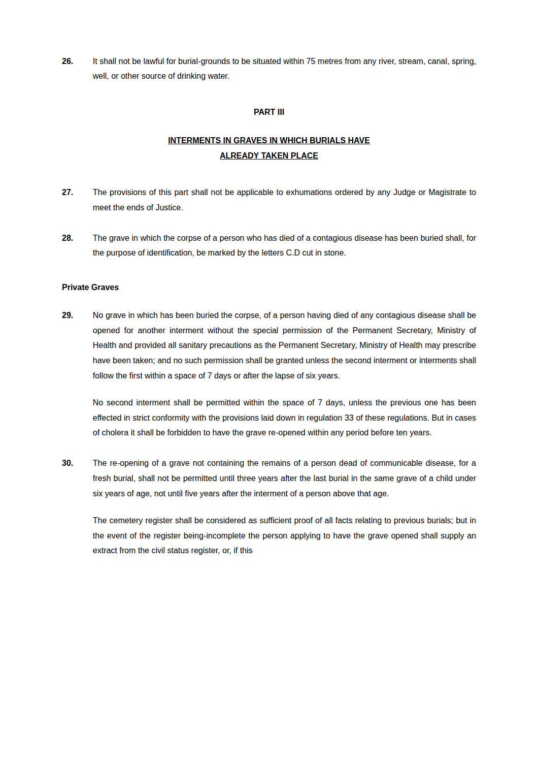26.
It shall not be lawful for burial-grounds to be situated within 75 metres from any river, stream, canal, spring, well, or other source of drinking water.
PART III
INTERMENTS IN GRAVES IN WHICH BURIALS HAVE
ALREADY TAKEN PLACE
27.
The provisions of this part shall not be applicable to exhumations ordered by any Judge or Magistrate to meet the ends of Justice.
28.
The grave in which the corpse of a person who has died of a contagious disease has been buried shall, for the purpose of identification, be marked by the letters C.D cut in stone.
Private Graves
29.
No grave in which has been buried the corpse, of a person having died of any contagious disease shall be opened for another interment without the special permission of the Permanent Secretary, Ministry of Health and provided all sanitary precautions as the Permanent Secretary, Ministry of Health may prescribe have been taken; and no such permission shall be granted unless the second interment or interments shall follow the first within a space of 7 days or after the lapse of six years.
No second interment shall be permitted within the space of 7 days, unless the previous one has been effected in strict conformity with the provisions laid down in regulation 33 of these regulations. But in cases of cholera it shall be forbidden to have the grave re-opened within any period before ten years.
30.
The re-opening of a grave not containing the remains of a person dead of communicable disease, for a fresh burial, shall not be permitted until three years after the last burial in the same grave of a child under six years of age, not until five years after the interment of a person above that age.
The cemetery register shall be considered as sufficient proof of all facts relating to previous burials; but in the event of the register being-incomplete the person applying to have the grave opened shall supply an extract from the civil status register, or, if this